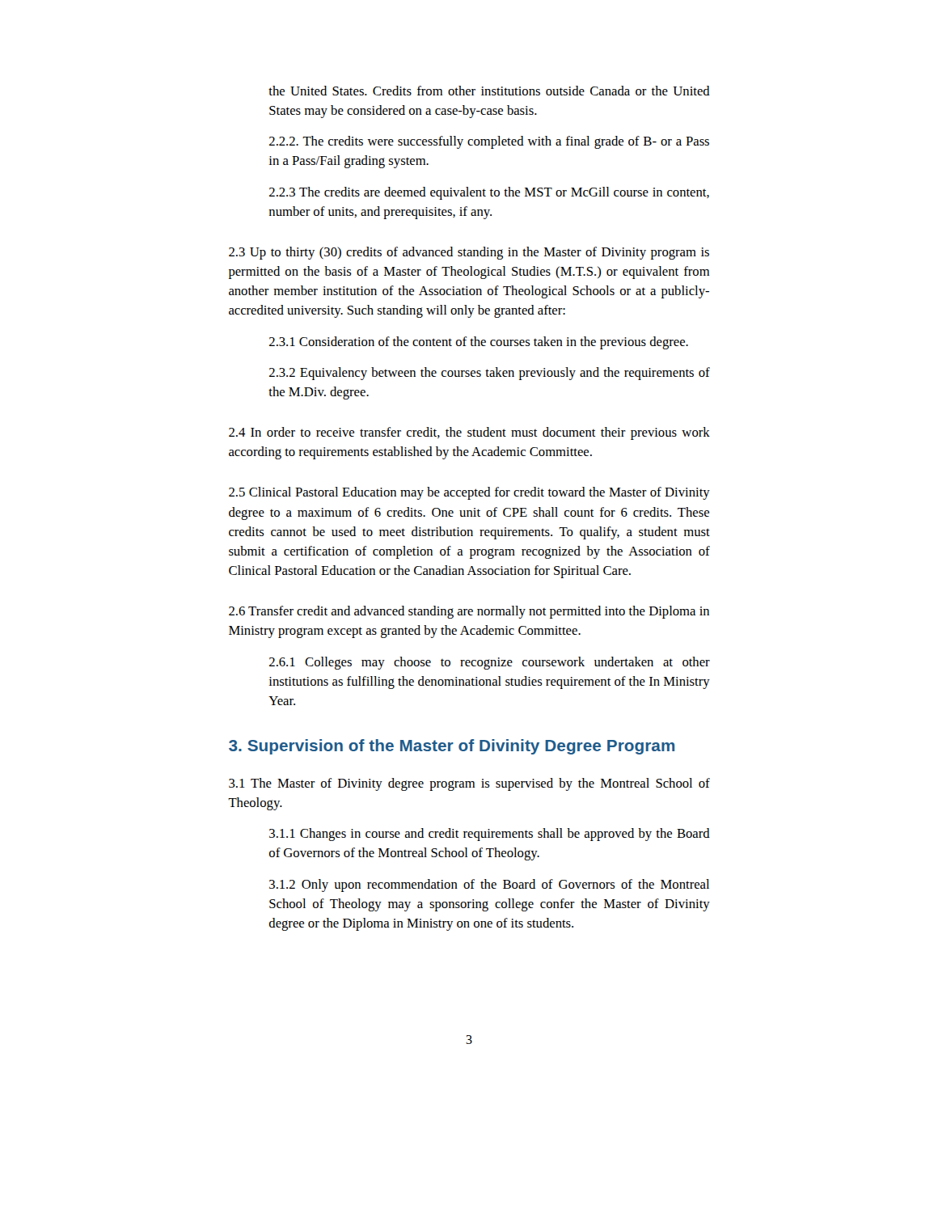the United States. Credits from other institutions outside Canada or the United States may be considered on a case-by-case basis.
2.2.2. The credits were successfully completed with a final grade of B- or a Pass in a Pass/Fail grading system.
2.2.3 The credits are deemed equivalent to the MST or McGill course in content, number of units, and prerequisites, if any.
2.3 Up to thirty (30) credits of advanced standing in the Master of Divinity program is permitted on the basis of a Master of Theological Studies (M.T.S.) or equivalent from another member institution of the Association of Theological Schools or at a publicly-accredited university. Such standing will only be granted after:
2.3.1 Consideration of the content of the courses taken in the previous degree.
2.3.2 Equivalency between the courses taken previously and the requirements of the M.Div. degree.
2.4 In order to receive transfer credit, the student must document their previous work according to requirements established by the Academic Committee.
2.5 Clinical Pastoral Education may be accepted for credit toward the Master of Divinity degree to a maximum of 6 credits. One unit of CPE shall count for 6 credits. These credits cannot be used to meet distribution requirements. To qualify, a student must submit a certification of completion of a program recognized by the Association of Clinical Pastoral Education or the Canadian Association for Spiritual Care.
2.6 Transfer credit and advanced standing are normally not permitted into the Diploma in Ministry program except as granted by the Academic Committee.
2.6.1 Colleges may choose to recognize coursework undertaken at other institutions as fulfilling the denominational studies requirement of the In Ministry Year.
3. Supervision of the Master of Divinity Degree Program
3.1 The Master of Divinity degree program is supervised by the Montreal School of Theology.
3.1.1 Changes in course and credit requirements shall be approved by the Board of Governors of the Montreal School of Theology.
3.1.2 Only upon recommendation of the Board of Governors of the Montreal School of Theology may a sponsoring college confer the Master of Divinity degree or the Diploma in Ministry on one of its students.
3